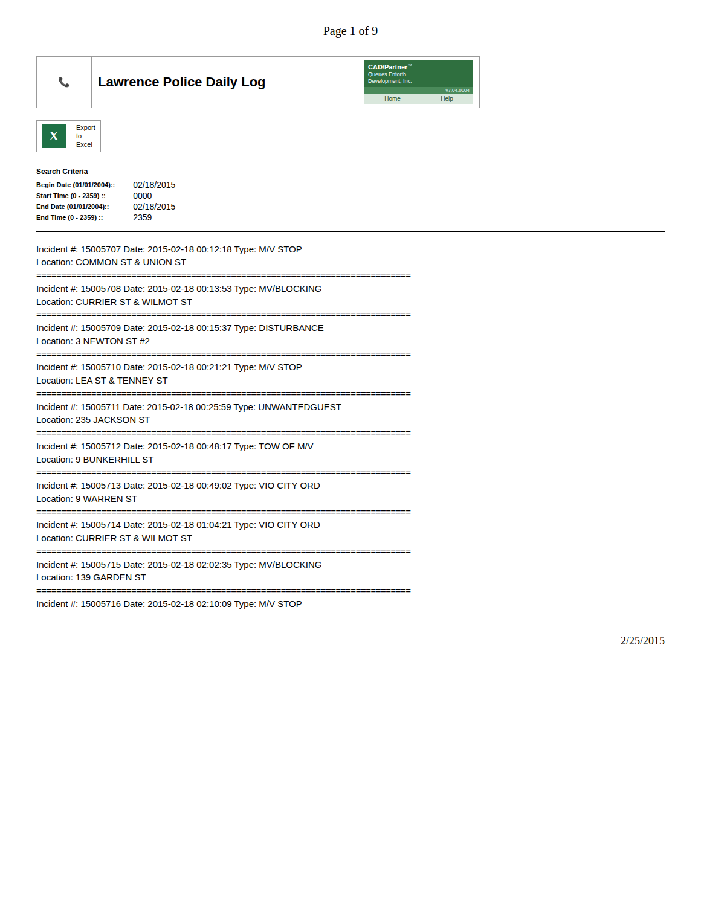Page 1 of 9
| 📞 | Lawrence Police Daily Log | CAD/Partner ™ Queues Enforth Development, Inc. v7.04.0004 Home Help |
| X | Export to Excel |
Search Criteria
| Begin Date (01/01/2004):: | 02/18/2015 |
| Start Time (0 - 2359) :: | 0000 |
| End Date (01/01/2004):: | 02/18/2015 |
| End Time (0 - 2359) :: | 2359 |
Incident #: 15005707 Date: 2015-02-18 00:12:18 Type: M/V STOP
Location: COMMON ST & UNION ST
=========================================================================== Incident #: 15005708 Date: 2015-02-18 00:13:53 Type: MV/BLOCKING
Location: CURRIER ST & WILMOT ST
=========================================================================== Incident #: 15005709 Date: 2015-02-18 00:15:37 Type: DISTURBANCE
Location: 3 NEWTON ST #2
=========================================================================== Incident #: 15005710 Date: 2015-02-18 00:21:21 Type: M/V STOP
Location: LEA ST & TENNEY ST
=========================================================================== Incident #: 15005711 Date: 2015-02-18 00:25:59 Type: UNWANTEDGUEST
Location: 235 JACKSON ST
=========================================================================== Incident #: 15005712 Date: 2015-02-18 00:48:17 Type: TOW OF M/V
Location: 9 BUNKERHILL ST
=========================================================================== Incident #: 15005713 Date: 2015-02-18 00:49:02 Type: VIO CITY ORD
Location: 9 WARREN ST
=========================================================================== Incident #: 15005714 Date: 2015-02-18 01:04:21 Type: VIO CITY ORD
Location: CURRIER ST & WILMOT ST
=========================================================================== Incident #: 15005715 Date: 2015-02-18 02:02:35 Type: MV/BLOCKING
Location: 139 GARDEN ST
=========================================================================== Incident #: 15005716 Date: 2015-02-18 02:10:09 Type: M/V STOP
2/25/2015